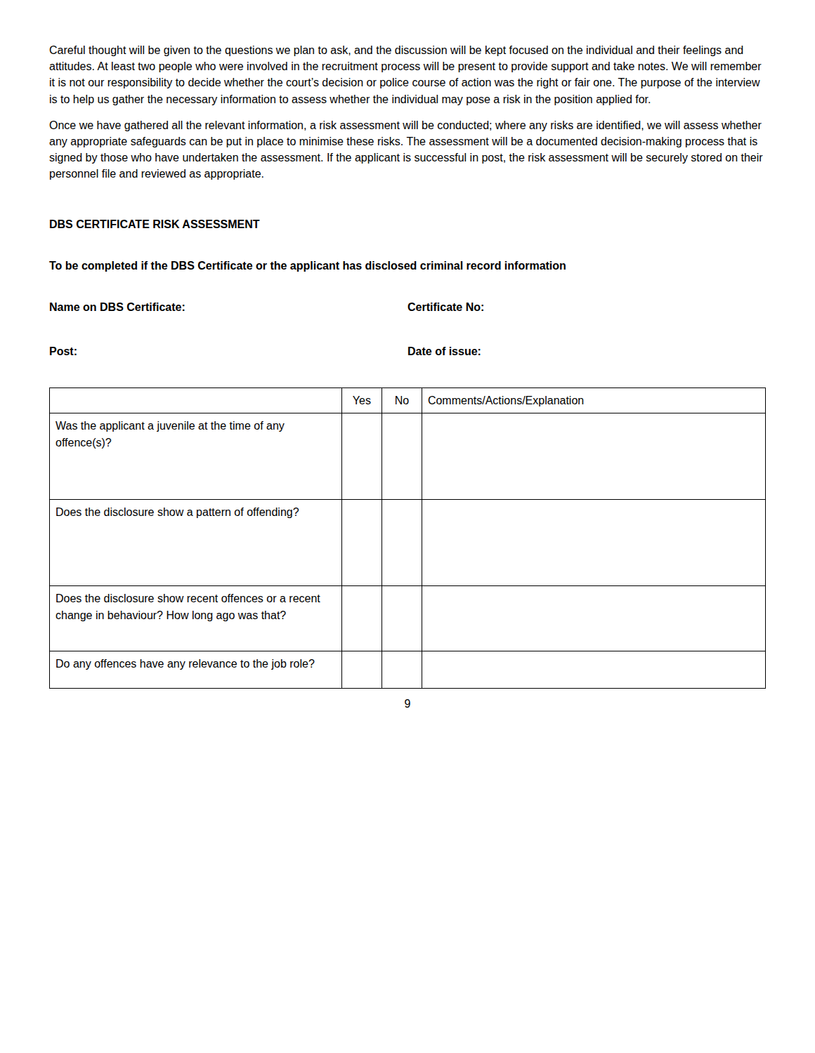Careful thought will be given to the questions we plan to ask, and the discussion will be kept focused on the individual and their feelings and attitudes. At least two people who were involved in the recruitment process will be present to provide support and take notes. We will remember it is not our responsibility to decide whether the court’s decision or police course of action was the right or fair one. The purpose of the interview is to help us gather the necessary information to assess whether the individual may pose a risk in the position applied for.
Once we have gathered all the relevant information, a risk assessment will be conducted; where any risks are identified, we will assess whether any appropriate safeguards can be put in place to minimise these risks. The assessment will be a documented decision-making process that is signed by those who have undertaken the assessment. If the applicant is successful in post, the risk assessment will be securely stored on their personnel file and reviewed as appropriate.
DBS CERTIFICATE RISK ASSESSMENT
To be completed if the DBS Certificate or the applicant has disclosed criminal record information
Name on DBS Certificate:
Certificate No:
Post:
Date of issue:
| | Yes | No | Comments/Actions/Explanation |
| --- | --- | --- | --- |
| Was the applicant a juvenile at the time of any offence(s)? | | | |
| Does the disclosure show a pattern of offending? | | | |
| Does the disclosure show recent offences or a recent change in behaviour? How long ago was that? | | | |
| Do any offences have any relevance to the job role? | | | |
9